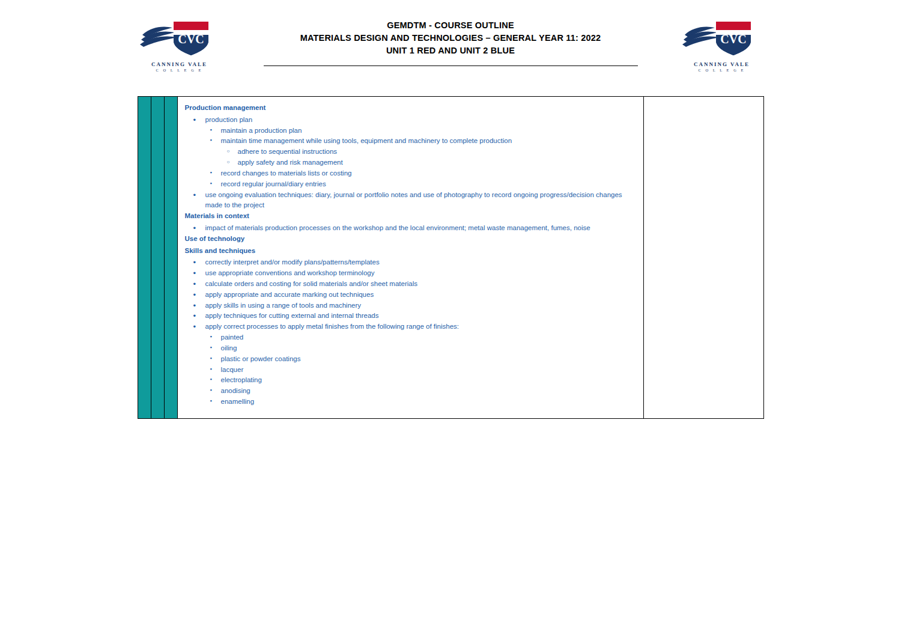CVC
CANNING VALE
C O L L E G E
GEMDTM - COURSE OUTLINE
MATERIALS DESIGN AND TECHNOLOGIES – GENERAL YEAR 11: 2022
UNIT 1 RED AND UNIT 2 BLUE
CVC
CANNING VALE
C O L L E G E
| | | | Production management production plan maintain a production plan maintain time management while using tools, equipment and machinery to complete production adhere to sequential instructions apply safety and risk management record changes to materials lists or costing record regular journal/diary entries use ongoing evaluation techniques: diary, journal or portfolio notes and use of photography to record ongoing progress/decision changes made to the project Materials in context impact of materials production processes on the workshop and the local environment; metal waste management, fumes, noise Use of technology Skills and techniques correctly interpret and/or modify plans/patterns/templates use appropriate conventions and workshop terminology calculate orders and costing for solid materials and/or sheet materials apply appropriate and accurate marking out techniques apply skills in using a range of tools and machinery apply techniques for cutting external and internal threads apply correct processes to apply metal finishes from the following range of finishes: painted oiling plastic or powder coatings lacquer electroplating anodising enamelling | |